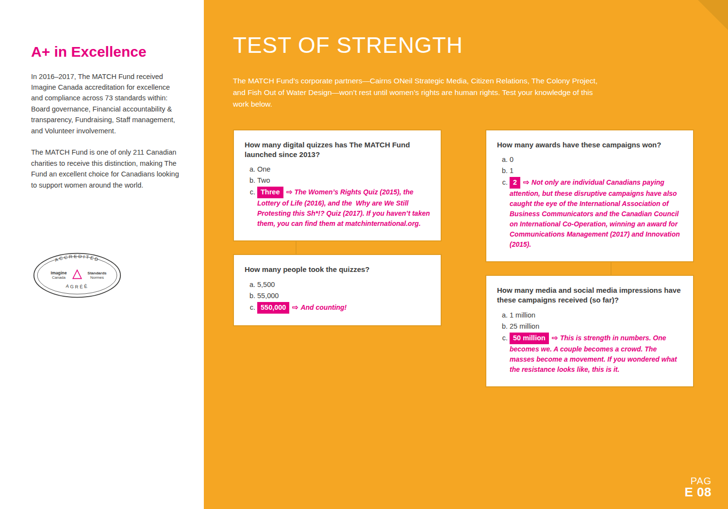A+ in Excellence
In 2016–2017, The MATCH Fund received Imagine Canada accreditation for excellence and compliance across 73 standards within: Board governance, Financial accountability & transparency, Fundraising, Staff management, and Volunteer involvement.
The MATCH Fund is one of only 211 Canadian charities to receive this distinction, making The Fund an excellent choice for Canadians looking to support women around the world.
ACCREDITED AGRÉÉ Imagine Canada Standards Normes
Test of Strength
The MATCH Fund’s corporate partners—Cairns ONeil Strategic Media, Citizen Relations, The Colony Project, and Fish Out of Water Design—won’t rest until women’s rights are human rights. Test your knowledge of this work below.
How many digital quizzes has The MATCH Fund launched since 2013?
One
Two
Three⇨The Women’s Rights Quiz (2015), the Lottery of Life (2016), and the Why are We Still Protesting this Sh*!? Quiz (2017). If you haven’t taken them, you can find them at matchinternational.org.
How many people took the quizzes?
5,500
55,000
550,000⇨And counting!
How many awards have these campaigns won?
0
1
2⇨Not only are individual Canadians paying attention, but these disruptive campaigns have also caught the eye of the International Association of Business Communicators and the Canadian Council on International Co-Operation, winning an award for Communications Management (2017) and Innovation (2015).
How many media and social media impressions have these campaigns received (so far)?
1 million
25 million
50 million⇨This is strength in numbers. One becomes we. A couple becomes a crowd. The masses become a movement. If you wondered what the resistance looks like, this is it.
PAG E 08